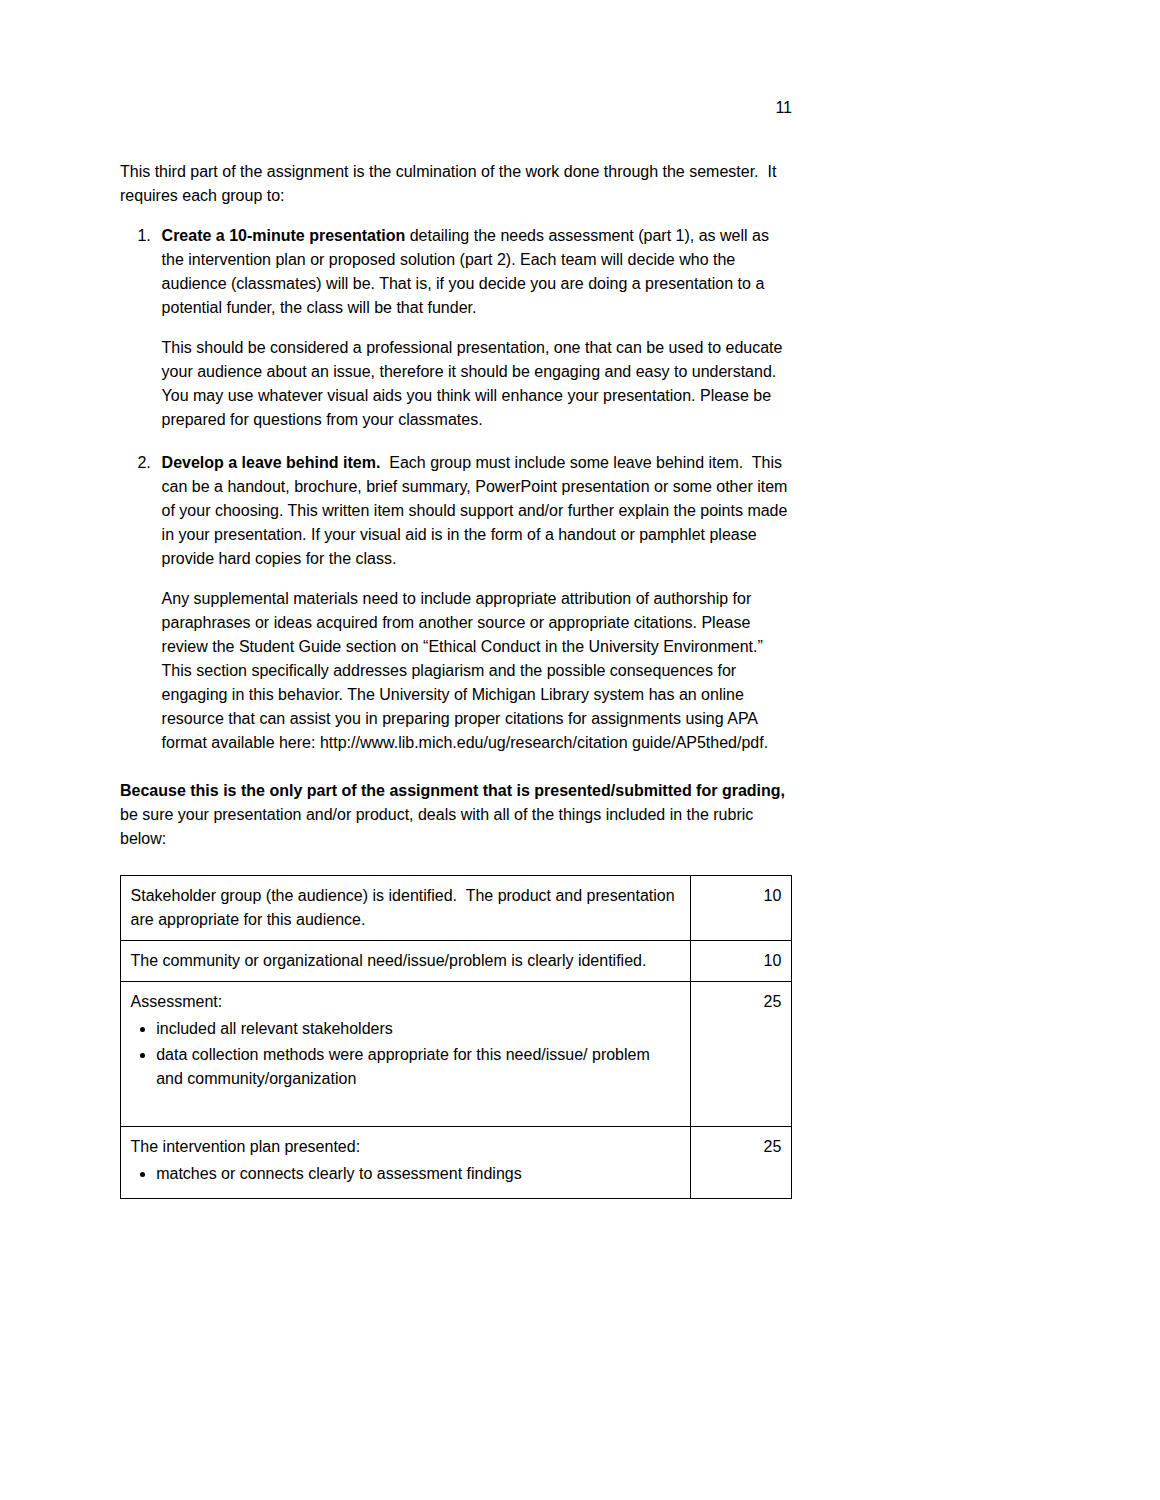11
This third part of the assignment is the culmination of the work done through the semester. It requires each group to:
Create a 10-minute presentation detailing the needs assessment (part 1), as well as the intervention plan or proposed solution (part 2). Each team will decide who the audience (classmates) will be. That is, if you decide you are doing a presentation to a potential funder, the class will be that funder.
This should be considered a professional presentation, one that can be used to educate your audience about an issue, therefore it should be engaging and easy to understand. You may use whatever visual aids you think will enhance your presentation. Please be prepared for questions from your classmates.
Develop a leave behind item. Each group must include some leave behind item. This can be a handout, brochure, brief summary, PowerPoint presentation or some other item of your choosing. This written item should support and/or further explain the points made in your presentation. If your visual aid is in the form of a handout or pamphlet please provide hard copies for the class.
Any supplemental materials need to include appropriate attribution of authorship for paraphrases or ideas acquired from another source or appropriate citations. Please review the Student Guide section on “Ethical Conduct in the University Environment.” This section specifically addresses plagiarism and the possible consequences for engaging in this behavior. The University of Michigan Library system has an online resource that can assist you in preparing proper citations for assignments using APA format available here: http://www.lib.mich.edu/ug/research/citation guide/AP5thed/pdf.
Because this is the only part of the assignment that is presented/submitted for grading, be sure your presentation and/or product, deals with all of the things included in the rubric below:
| Stakeholder group (the audience) is identified. The product and presentation are appropriate for this audience. | 10 |
| The community or organizational need/issue/problem is clearly identified. | 10 |
| Assessment: included all relevant stakeholders data collection methods were appropriate for this need/issue/ problem and community/organization | 25 |
| The intervention plan presented: matches or connects clearly to assessment findings | 25 |